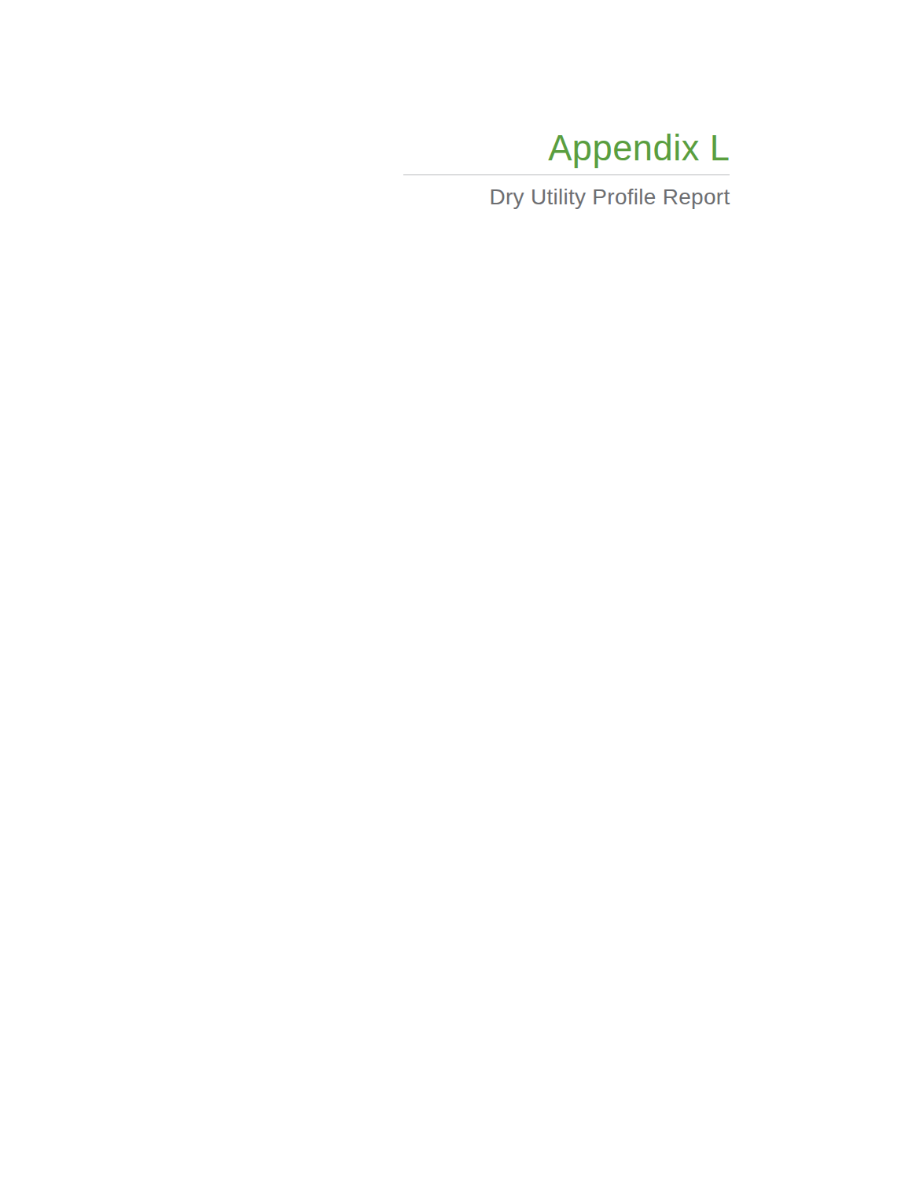Appendix L
Dry Utility Profile Report